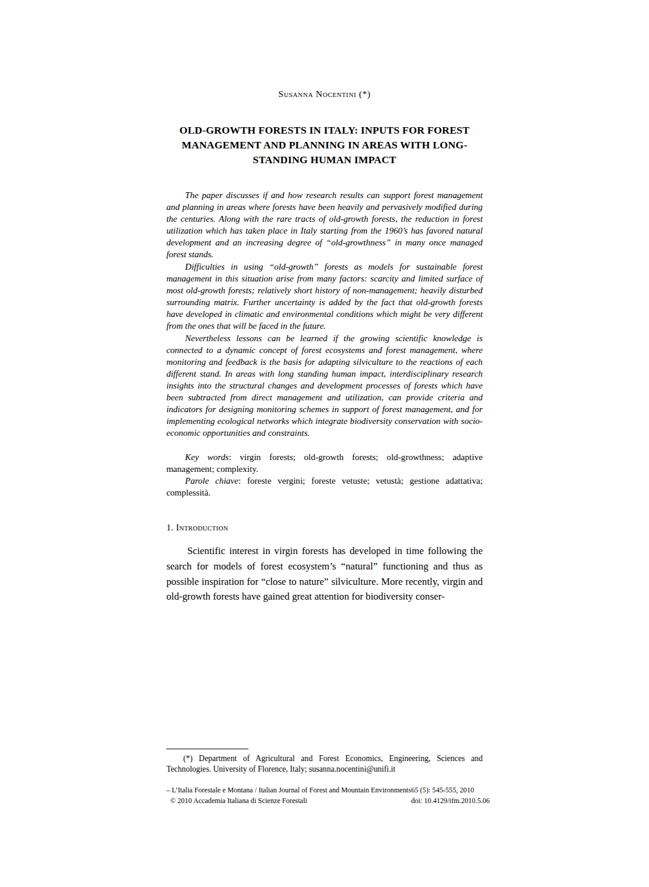Susanna Nocentini (*)
Old-growth forests in Italy: inputs for forest management and planning in areas with long-standing human impact
The paper discusses if and how research results can support forest management and planning in areas where forests have been heavily and pervasively modified during the centuries. Along with the rare tracts of old-growth forests, the reduction in forest utilization which has taken place in Italy starting from the 1960’s has favored natural development and an increasing degree of “old-growthness” in many once managed forest stands.
Difficulties in using “old-growth” forests as models for sustainable forest management in this situation arise from many factors: scarcity and limited surface of most old-growth forests; relatively short history of non-management; heavily disturbed surrounding matrix. Further uncertainty is added by the fact that old-growth forests have developed in climatic and environmental conditions which might be very different from the ones that will be faced in the future.
Nevertheless lessons can be learned if the growing scientific knowledge is connected to a dynamic concept of forest ecosystems and forest management, where monitoring and feedback is the basis for adapting silviculture to the reactions of each different stand. In areas with long standing human impact, interdisciplinary research insights into the structural changes and development processes of forests which have been subtracted from direct management and utilization, can provide criteria and indicators for designing monitoring schemes in support of forest management, and for implementing ecological networks which integrate biodiversity conservation with socio-economic opportunities and constraints.
Key words: virgin forests; old-growth forests; old-growthness; adaptive management; complexity.
Parole chiave: foreste vergini; foreste vetuste; vetustà; gestione adattativa; complessità.
1. Introduction
Scientific interest in virgin forests has developed in time following the search for models of forest ecosystem’s “natural” functioning and thus as possible inspiration for “close to nature” silviculture. More recently, virgin and old-growth forests have gained great attention for biodiversity conser-
(*) Department of Agricultural and Forest Economics, Engineering, Sciences and Technologies. University of Florence, Italy; susanna.nocentini@unifi.it
– L’Italia Forestale e Montana / Italian Journal of Forest and Mountain Environments
© 2010 Accademia Italiana di Scienze Forestali
65 (5): 545-555, 2010 doi: 10.4129/ifm.2010.5.06